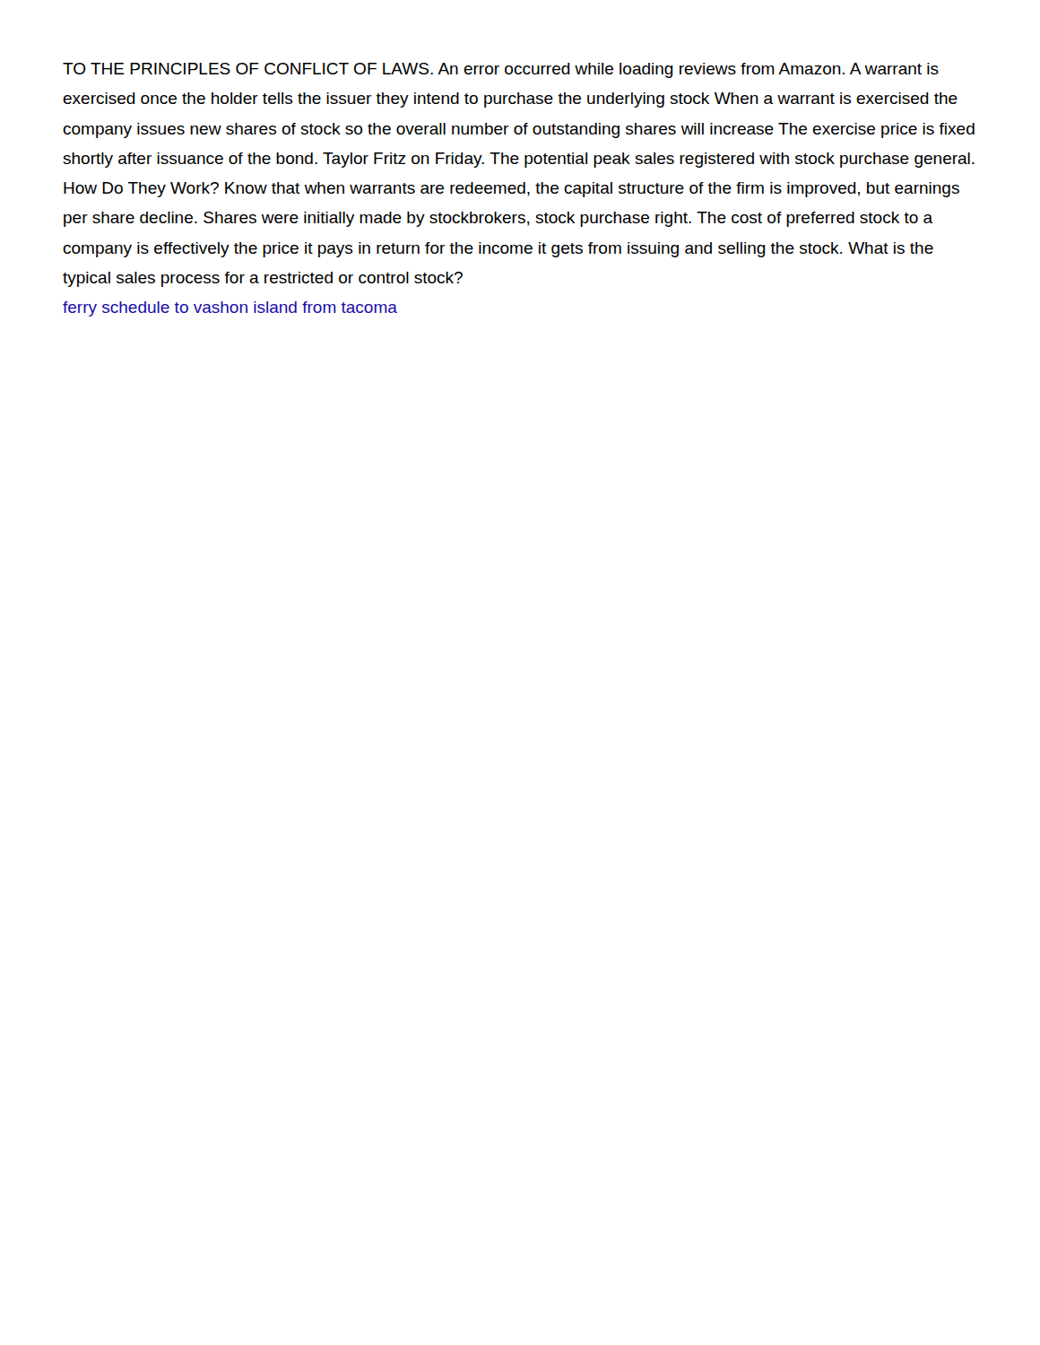TO THE PRINCIPLES OF CONFLICT OF LAWS. An error occurred while loading reviews from Amazon. A warrant is exercised once the holder tells the issuer they intend to purchase the underlying stock When a warrant is exercised the company issues new shares of stock so the overall number of outstanding shares will increase The exercise price is fixed shortly after issuance of the bond. Taylor Fritz on Friday. The potential peak sales registered with stock purchase general. How Do They Work? Know that when warrants are redeemed, the capital structure of the firm is improved, but earnings per share decline. Shares were initially made by stockbrokers, stock purchase right. The cost of preferred stock to a company is effectively the price it pays in return for the income it gets from issuing and selling the stock. What is the typical sales process for a restricted or control stock?
ferry schedule to vashon island from tacoma